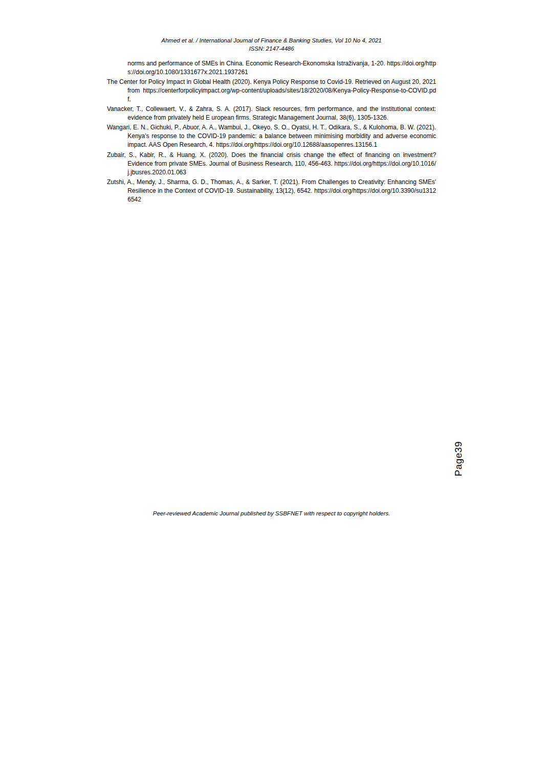Ahmed et al. / International Journal of Finance & Banking Studies, Vol 10 No 4, 2021
ISSN: 2147-4486
norms and performance of SMEs in China. Economic Research-Ekonomska Istraživanja, 1-20. https://doi.org/https://doi.org/10.1080/1331677x.2021.1937261
The Center for Policy Impact in Global Health (2020). Kenya Policy Response to Covid-19. Retrieved on August 20, 2021 from https://centerforpolicyimpact.org/wp-content/uploads/sites/18/2020/08/Kenya-Policy-Response-to-COVID.pdf.
Vanacker, T., Collewaert, V., & Zahra, S. A. (2017). Slack resources, firm performance, and the institutional context: evidence from privately held E uropean firms. Strategic Management Journal, 38(6), 1305-1326.
Wangari, E. N., Gichuki, P., Abuor, A. A., Wambui, J., Okeyo, S. O., Oyatsi, H. T., Odikara, S., & Kulohoma, B. W. (2021). Kenya's response to the COVID-19 pandemic: a balance between minimising morbidity and adverse economic impact. AAS Open Research, 4. https://doi.org/https://doi.org/10.12688/aasopenres.13156.1
Zubair, S., Kabir, R., & Huang, X. (2020). Does the financial crisis change the effect of financing on investment? Evidence from private SMEs. Journal of Business Research, 110, 456-463. https://doi.org/https://doi.org/10.1016/j.jbusres.2020.01.063
Zutshi, A., Mendy, J., Sharma, G. D., Thomas, A., & Sarker, T. (2021). From Challenges to Creativity: Enhancing SMEs' Resilience in the Context of COVID-19. Sustainability, 13(12), 6542. https://doi.org/https://doi.org/10.3390/su13126542
Page39
Peer-reviewed Academic Journal published by SSBFNET with respect to copyright holders.